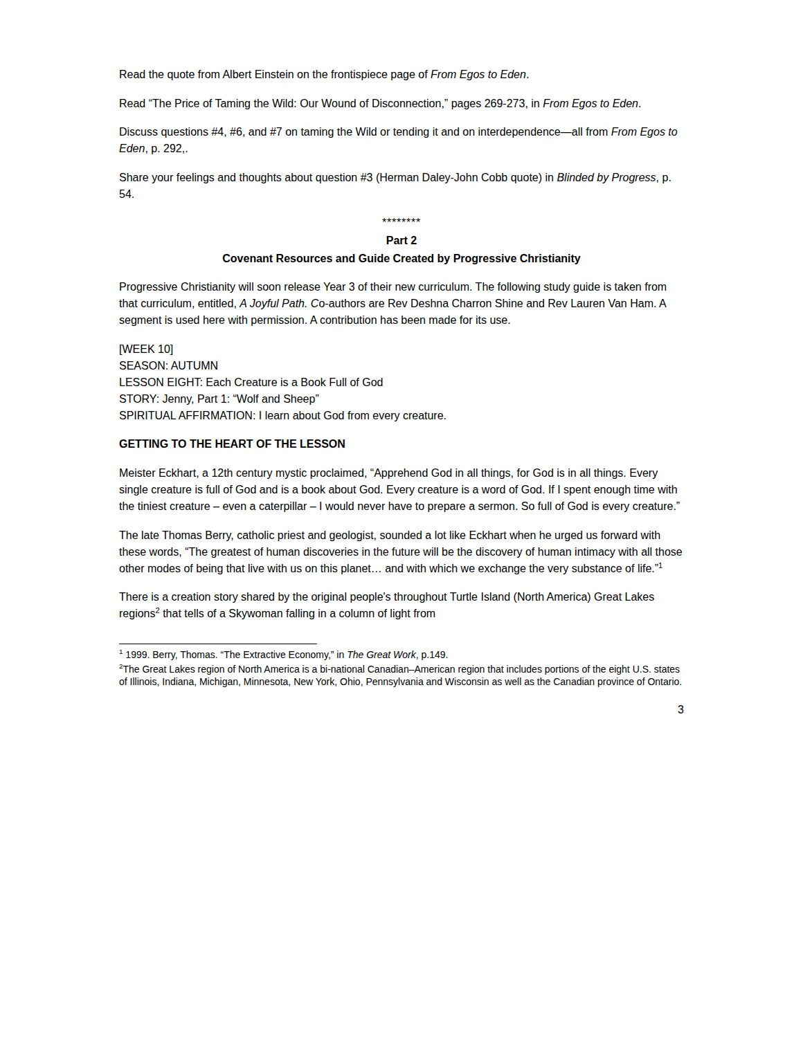Read the quote from Albert Einstein on the frontispiece page of From Egos to Eden.
Read “The Price of Taming the Wild: Our Wound of Disconnection,” pages 269-273, in From Egos to Eden.
Discuss questions #4, #6, and #7 on taming the Wild or tending it and on interdependence—all from From Egos to Eden, p. 292,.
Share your feelings and thoughts about question #3 (Herman Daley-John Cobb quote) in Blinded by Progress, p. 54.
********
Part 2
Covenant Resources and Guide Created by Progressive Christianity
Progressive Christianity will soon release Year 3 of their new curriculum. The following study guide is taken from that curriculum, entitled, A Joyful Path. Co-authors are Rev Deshna Charron Shine and Rev Lauren Van Ham. A segment is used here with permission. A contribution has been made for its use.
[WEEK 10]
SEASON: AUTUMN
LESSON EIGHT: Each Creature is a Book Full of God
STORY: Jenny, Part 1: “Wolf and Sheep”
SPIRITUAL AFFIRMATION: I learn about God from every creature.
GETTING TO THE HEART OF THE LESSON
Meister Eckhart, a 12th century mystic proclaimed, “Apprehend God in all things, for God is in all things. Every single creature is full of God and is a book about God. Every creature is a word of God. If I spent enough time with the tiniest creature – even a caterpillar – I would never have to prepare a sermon. So full of God is every creature.”
The late Thomas Berry, catholic priest and geologist, sounded a lot like Eckhart when he urged us forward with these words, “The greatest of human discoveries in the future will be the discovery of human intimacy with all those other modes of being that live with us on this planet… and with which we exchange the very substance of life.”1
There is a creation story shared by the original people's throughout Turtle Island (North America) Great Lakes regions2 that tells of a Skywoman falling in a column of light from
1 1999. Berry, Thomas. “The Extractive Economy,” in The Great Work, p.149.
2The Great Lakes region of North America is a bi-national Canadian–American region that includes portions of the eight U.S. states of Illinois, Indiana, Michigan, Minnesota, New York, Ohio, Pennsylvania and Wisconsin as well as the Canadian province of Ontario.
3